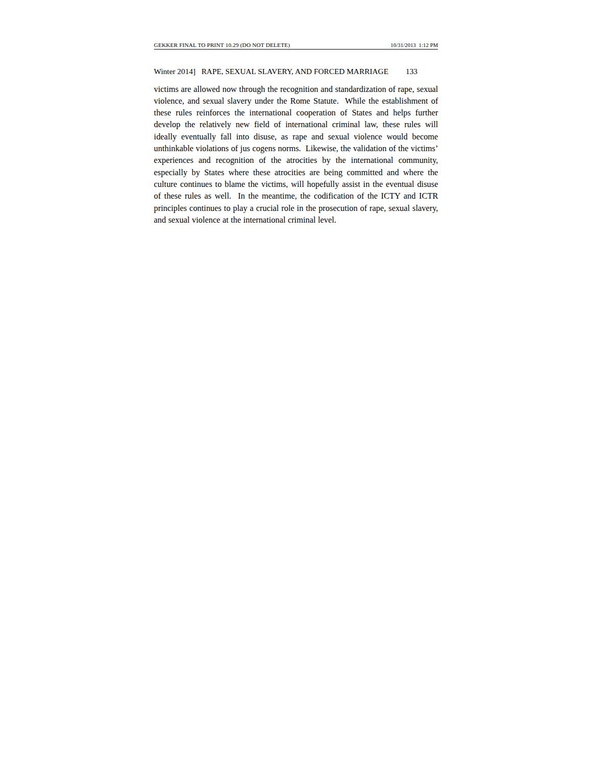GEKKER FINAL TO PRINT 10.29 (DO NOT DELETE)
10/31/2013 1:12 PM
Winter 2014] RAPE, SEXUAL SLAVERY, AND FORCED MARRIAGE
133
victims are allowed now through the recognition and standardization of rape, sexual violence, and sexual slavery under the Rome Statute. While the establishment of these rules reinforces the international cooperation of States and helps further develop the relatively new field of international criminal law, these rules will ideally eventually fall into disuse, as rape and sexual violence would become unthinkable violations of jus cogens norms. Likewise, the validation of the victims’ experiences and recognition of the atrocities by the international community, especially by States where these atrocities are being committed and where the culture continues to blame the victims, will hopefully assist in the eventual disuse of these rules as well. In the meantime, the codification of the ICTY and ICTR principles continues to play a crucial role in the prosecution of rape, sexual slavery, and sexual violence at the international criminal level.